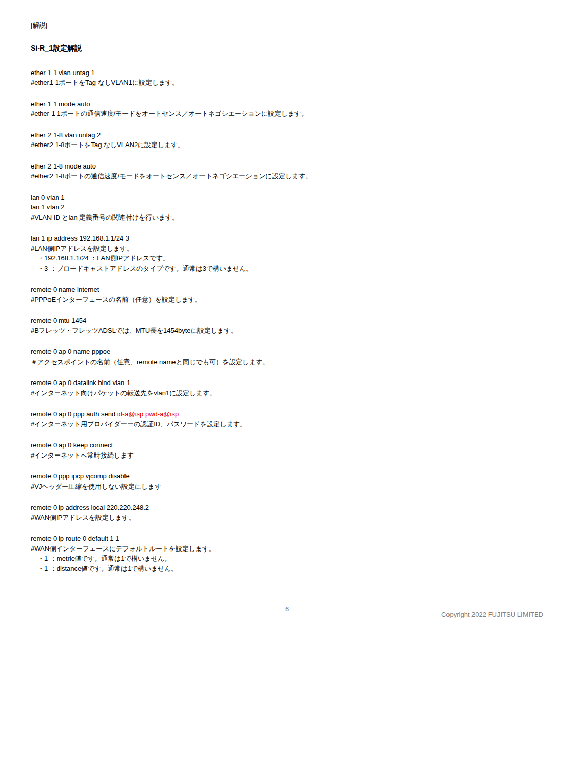[解説]
Si-R_1設定解説
ether 1 1 vlan untag 1
#ether1 1ポートをTag なしVLAN1に設定します。
ether 1 1 mode auto
#ether 1 1ポートの通信速度/モードをオートセンス／オートネゴシエーションに設定します。
ether 2 1-8 vlan untag 2
#ether2 1-8ポートをTag なしVLAN2に設定します。
ether 2 1-8 mode auto
#ether2 1-8ポートの通信速度/モードをオートセンス／オートネゴシエーションに設定します。
lan 0 vlan 1
lan 1 vlan 2
#VLAN ID とlan 定義番号の関連付けを行います。
lan 1 ip address 192.168.1.1/24 3
#LAN側IPアドレスを設定します。
・192.168.1.1/24 ：LAN側IPアドレスです。
・3 ：ブロードキャストアドレスのタイプです。通常は3で構いません。
remote 0 name internet
#PPPoEインターフェースの名前（任意）を設定します。
remote 0 mtu 1454
#Bフレッツ・フレッツADSLでは、MTU長を1454byteに設定します。
remote 0 ap 0 name pppoe
＃アクセスポイントの名前（任意、remote nameと同じでも可）を設定します。
remote 0 ap 0 datalink bind vlan 1
#インターネット向けパケットの転送先をvlan1に設定します。
remote 0 ap 0 ppp auth send id-a@isp pwd-a@isp
#インターネット用プロバイダーーの認証ID、パスワードを設定します。
remote 0 ap 0 keep connect
#インターネットへ常時接続します
remote 0 ppp ipcp vjcomp disable
#VJヘッダー圧縮を使用しない設定にします
remote 0 ip address local 220.220.248.2
#WAN側IPアドレスを設定します。
remote 0 ip route 0 default 1 1
#WAN側インターフェースにデフォルトルートを設定します。
・1 ：metric値です。通常は1で構いません。
・1 ：distance値です。通常は1で構いません。
6
Copyright 2022 FUJITSU LIMITED